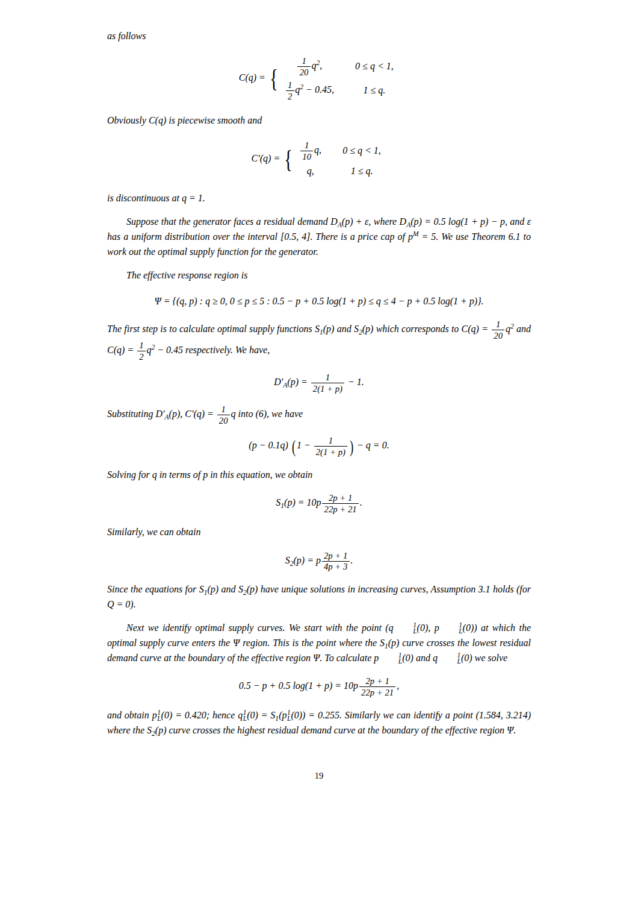as follows
C(q) = {
| 1 20 q 2 , | 0 ≤ q < 1, |
| 1 2 q 2 − 0.45, | 1 ≤ q . |
Obviously C(q) is piecewise smooth and
C′(q) = {
| 1 10 q , | 0 ≤ q < 1, |
| q , | 1 ≤ q . |
is discontinuous at q = 1.
Suppose that the generator faces a residual demand DA(p) + ε, where DA(p) = 0.5 log(1 + p) − p, and ε has a uniform distribution over the interval [0.5, 4]. There is a price cap of pM = 5. We use Theorem 6.1 to work out the optimal supply function for the generator.
The effective response region is
Ψ = {(q, p) : q ≥ 0, 0 ≤ p ≤ 5 : 0.5 − p + 0.5 log(1 + p) ≤ q ≤ 4 − p + 0.5 log(1 + p)}.
The first step is to calculate optimal supply functions S1(p) and S2(p) which corresponds to C(q) = 120 q2 and C(q) = 12 q2 − 0.45 respectively. We have,
D′A(p) = 12(1 + p) − 1.
Substituting D′A(p), C′(q) = 120 q into (6), we have
(p − 0.1q) (1 − 12(1 + p)) − q = 0.
Solving for q in terms of p in this equation, we obtain
S1(p) = 10p 2p + 122p + 21.
Similarly, we can obtain
S2(p) = p 2p + 14p + 3.
Since the equations for S1(p) and S2(p) have unique solutions in increasing curves, Assumption 3.1 holds (for Q = 0).
Next we identify optimal supply curves. We start with the point (q 1 L(0), p 1 L(0)) at which the optimal supply curve enters the Ψ region. This is the point where the S1(p) curve crosses the lowest residual demand curve at the boundary of the effective region Ψ. To calculate p 1 L(0) and q 1 L(0) we solve
0.5 − p + 0.5 log(1 + p) = 10p 2p + 122p + 21,
and obtain p 1 L(0) = 0.420; hence q 1 L(0) = S1(p 1 L(0)) = 0.255. Similarly we can identify a point (1.584, 3.214) where the S2(p) curve crosses the highest residual demand curve at the boundary of the effective region Ψ.
19